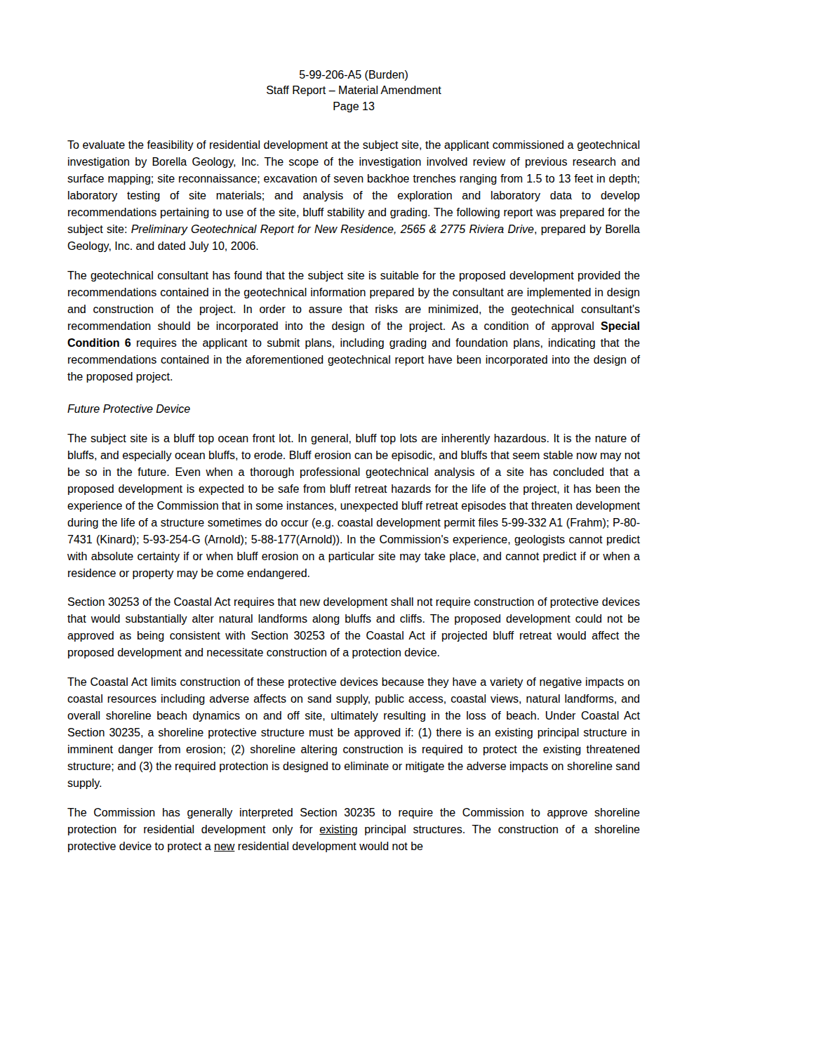5-99-206-A5 (Burden)
Staff Report – Material Amendment
Page 13
To evaluate the feasibility of residential development at the subject site, the applicant commissioned a geotechnical investigation by Borella Geology, Inc. The scope of the investigation involved review of previous research and surface mapping; site reconnaissance; excavation of seven backhoe trenches ranging from 1.5 to 13 feet in depth; laboratory testing of site materials; and analysis of the exploration and laboratory data to develop recommendations pertaining to use of the site, bluff stability and grading. The following report was prepared for the subject site: Preliminary Geotechnical Report for New Residence, 2565 & 2775 Riviera Drive, prepared by Borella Geology, Inc. and dated July 10, 2006.
The geotechnical consultant has found that the subject site is suitable for the proposed development provided the recommendations contained in the geotechnical information prepared by the consultant are implemented in design and construction of the project. In order to assure that risks are minimized, the geotechnical consultant's recommendation should be incorporated into the design of the project. As a condition of approval Special Condition 6 requires the applicant to submit plans, including grading and foundation plans, indicating that the recommendations contained in the aforementioned geotechnical report have been incorporated into the design of the proposed project.
Future Protective Device
The subject site is a bluff top ocean front lot. In general, bluff top lots are inherently hazardous. It is the nature of bluffs, and especially ocean bluffs, to erode. Bluff erosion can be episodic, and bluffs that seem stable now may not be so in the future. Even when a thorough professional geotechnical analysis of a site has concluded that a proposed development is expected to be safe from bluff retreat hazards for the life of the project, it has been the experience of the Commission that in some instances, unexpected bluff retreat episodes that threaten development during the life of a structure sometimes do occur (e.g. coastal development permit files 5-99-332 A1 (Frahm); P-80-7431 (Kinard); 5-93-254-G (Arnold); 5-88-177(Arnold)). In the Commission's experience, geologists cannot predict with absolute certainty if or when bluff erosion on a particular site may take place, and cannot predict if or when a residence or property may be come endangered.
Section 30253 of the Coastal Act requires that new development shall not require construction of protective devices that would substantially alter natural landforms along bluffs and cliffs. The proposed development could not be approved as being consistent with Section 30253 of the Coastal Act if projected bluff retreat would affect the proposed development and necessitate construction of a protection device.
The Coastal Act limits construction of these protective devices because they have a variety of negative impacts on coastal resources including adverse affects on sand supply, public access, coastal views, natural landforms, and overall shoreline beach dynamics on and off site, ultimately resulting in the loss of beach. Under Coastal Act Section 30235, a shoreline protective structure must be approved if: (1) there is an existing principal structure in imminent danger from erosion; (2) shoreline altering construction is required to protect the existing threatened structure; and (3) the required protection is designed to eliminate or mitigate the adverse impacts on shoreline sand supply.
The Commission has generally interpreted Section 30235 to require the Commission to approve shoreline protection for residential development only for existing principal structures. The construction of a shoreline protective device to protect a new residential development would not be